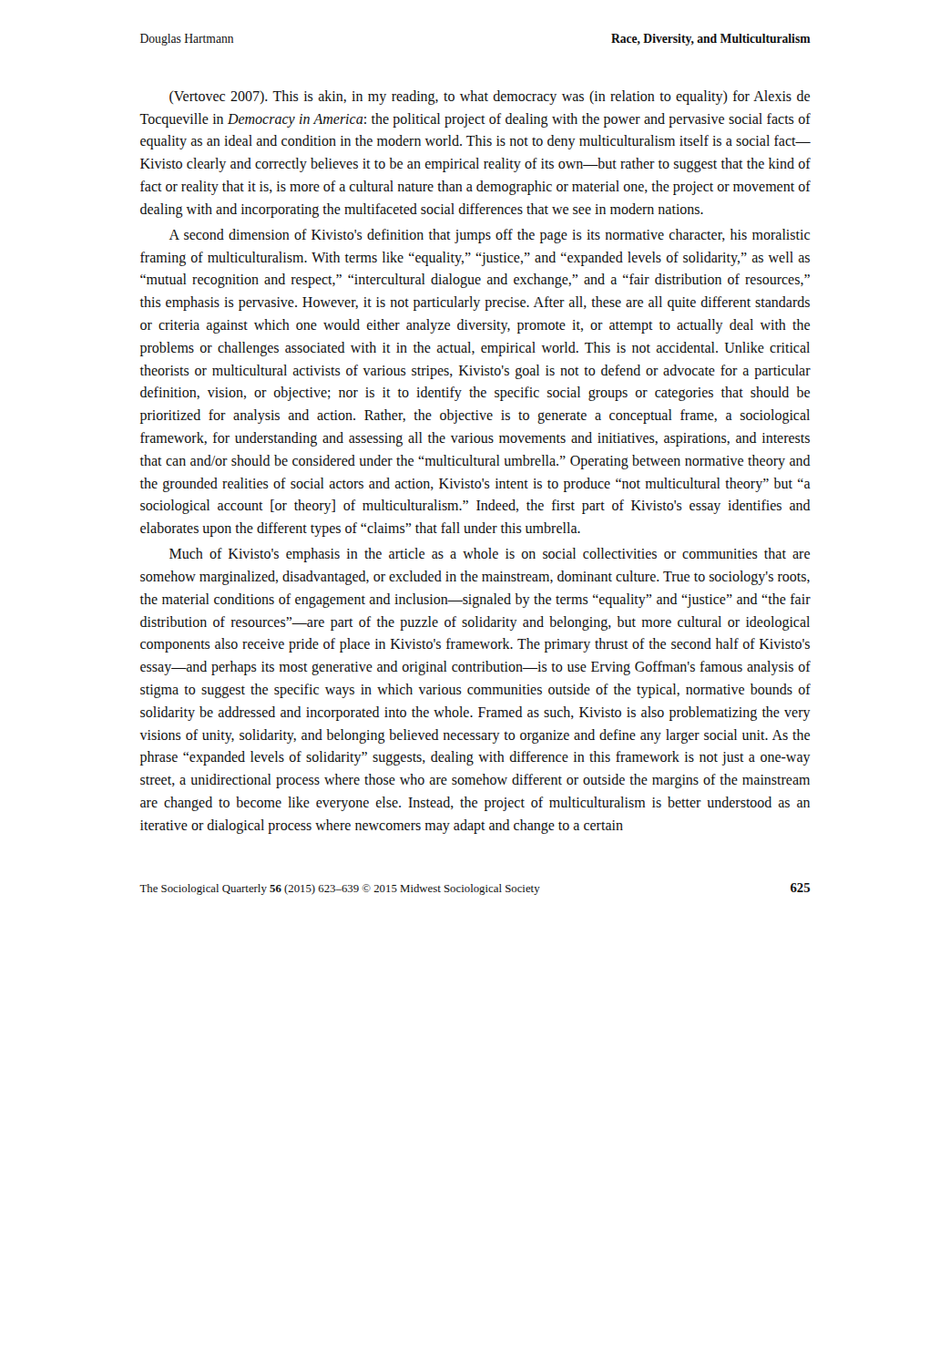Douglas Hartmann
Race, Diversity, and Multiculturalism
(Vertovec 2007). This is akin, in my reading, to what democracy was (in relation to equality) for Alexis de Tocqueville in Democracy in America: the political project of dealing with the power and pervasive social facts of equality as an ideal and condition in the modern world. This is not to deny multiculturalism itself is a social fact—Kivisto clearly and correctly believes it to be an empirical reality of its own—but rather to suggest that the kind of fact or reality that it is, is more of a cultural nature than a demographic or material one, the project or movement of dealing with and incorporating the multifaceted social differences that we see in modern nations.
A second dimension of Kivisto's definition that jumps off the page is its normative character, his moralistic framing of multiculturalism. With terms like “equality,” “justice,” and “expanded levels of solidarity,” as well as “mutual recognition and respect,” “intercultural dialogue and exchange,” and a “fair distribution of resources,” this emphasis is pervasive. However, it is not particularly precise. After all, these are all quite different standards or criteria against which one would either analyze diversity, promote it, or attempt to actually deal with the problems or challenges associated with it in the actual, empirical world. This is not accidental. Unlike critical theorists or multicultural activists of various stripes, Kivisto's goal is not to defend or advocate for a particular definition, vision, or objective; nor is it to identify the specific social groups or categories that should be prioritized for analysis and action. Rather, the objective is to generate a conceptual frame, a sociological framework, for understanding and assessing all the various movements and initiatives, aspirations, and interests that can and/or should be considered under the “multicultural umbrella.” Operating between normative theory and the grounded realities of social actors and action, Kivisto's intent is to produce “not multicultural theory” but “a sociological account [or theory] of multiculturalism.” Indeed, the first part of Kivisto's essay identifies and elaborates upon the different types of “claims” that fall under this umbrella.
Much of Kivisto's emphasis in the article as a whole is on social collectivities or communities that are somehow marginalized, disadvantaged, or excluded in the mainstream, dominant culture. True to sociology's roots, the material conditions of engagement and inclusion—signaled by the terms “equality” and “justice” and “the fair distribution of resources”—are part of the puzzle of solidarity and belonging, but more cultural or ideological components also receive pride of place in Kivisto's framework. The primary thrust of the second half of Kivisto's essay—and perhaps its most generative and original contribution—is to use Erving Goffman's famous analysis of stigma to suggest the specific ways in which various communities outside of the typical, normative bounds of solidarity be addressed and incorporated into the whole. Framed as such, Kivisto is also problematizing the very visions of unity, solidarity, and belonging believed necessary to organize and define any larger social unit. As the phrase “expanded levels of solidarity” suggests, dealing with difference in this framework is not just a one-way street, a unidirectional process where those who are somehow different or outside the margins of the mainstream are changed to become like everyone else. Instead, the project of multiculturalism is better understood as an iterative or dialogical process where newcomers may adapt and change to a certain
The Sociological Quarterly 56 (2015) 623–639 © 2015 Midwest Sociological Society
625